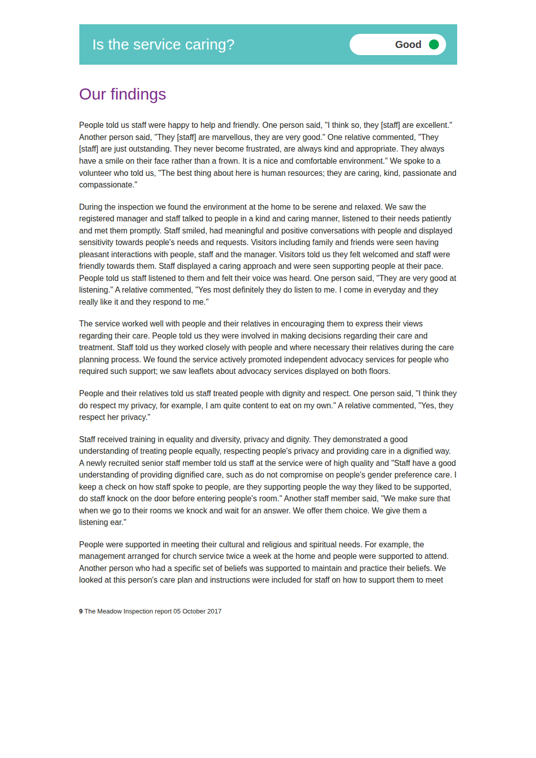Is the service caring?
Good
Our findings
People told us staff were happy to help and friendly. One person said, "I think so, they [staff] are excellent." Another person said, "They [staff] are marvellous, they are very good." One relative commented, "They [staff] are just outstanding. They never become frustrated, are always kind and appropriate. They always have a smile on their face rather than a frown. It is a nice and comfortable environment." We spoke to a volunteer who told us, "The best thing about here is human resources; they are caring, kind, passionate and compassionate."
During the inspection we found the environment at the home to be serene and relaxed. We saw the registered manager and staff talked to people in a kind and caring manner, listened to their needs patiently and met them promptly. Staff smiled, had meaningful and positive conversations with people and displayed sensitivity towards people's needs and requests. Visitors including family and friends were seen having pleasant interactions with people, staff and the manager. Visitors told us they felt welcomed and staff were friendly towards them. Staff displayed a caring approach and were seen supporting people at their pace. People told us staff listened to them and felt their voice was heard. One person said, "They are very good at listening." A relative commented, "Yes most definitely they do listen to me. I come in everyday and they really like it and they respond to me."
The service worked well with people and their relatives in encouraging them to express their views regarding their care. People told us they were involved in making decisions regarding their care and treatment. Staff told us they worked closely with people and where necessary their relatives during the care planning process. We found the service actively promoted independent advocacy services for people who required such support; we saw leaflets about advocacy services displayed on both floors.
People and their relatives told us staff treated people with dignity and respect. One person said, "I think they do respect my privacy, for example, I am quite content to eat on my own." A relative commented, "Yes, they respect her privacy."
Staff received training in equality and diversity, privacy and dignity. They demonstrated a good understanding of treating people equally, respecting people's privacy and providing care in a dignified way. A newly recruited senior staff member told us staff at the service were of high quality and "Staff have a good understanding of providing dignified care, such as do not compromise on people's gender preference care. I keep a check on how staff spoke to people, are they supporting people the way they liked to be supported, do staff knock on the door before entering people's room." Another staff member said, "We make sure that when we go to their rooms we knock and wait for an answer. We offer them choice. We give them a listening ear."
People were supported in meeting their cultural and religious and spiritual needs. For example, the management arranged for church service twice a week at the home and people were supported to attend. Another person who had a specific set of beliefs was supported to maintain and practice their beliefs. We looked at this person's care plan and instructions were included for staff on how to support them to meet
9 The Meadow Inspection report 05 October 2017